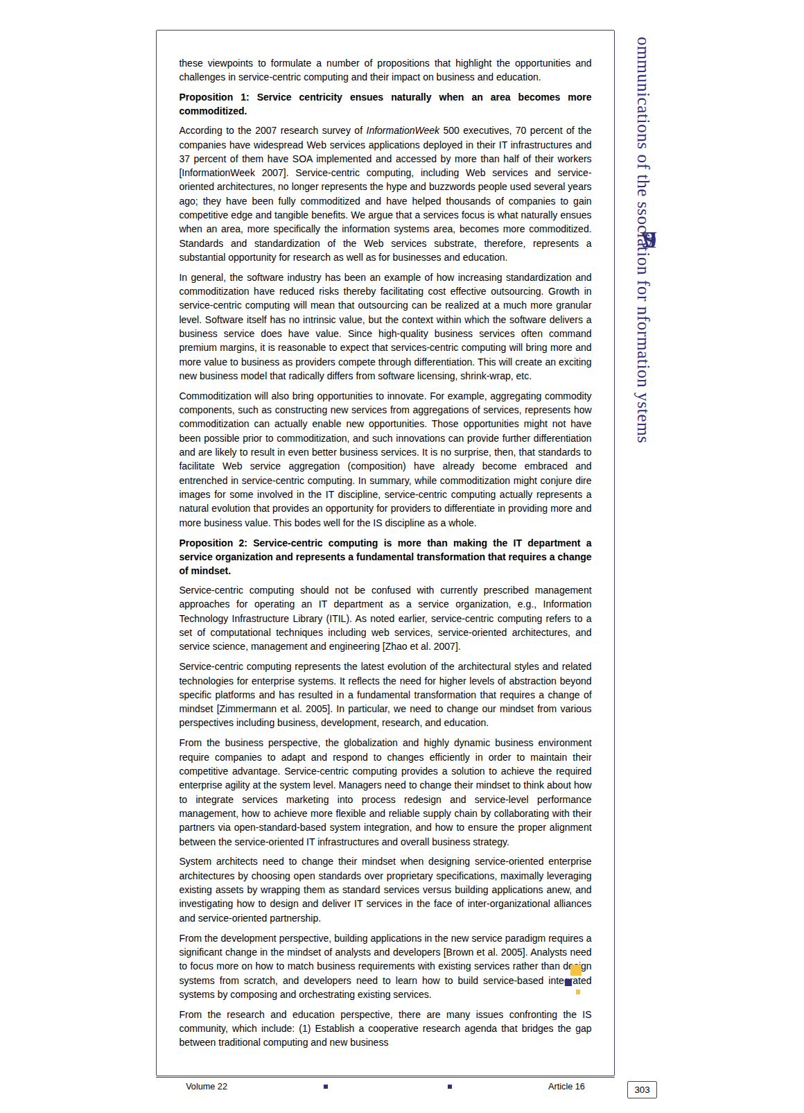Communications of the Association for Information Systems
these viewpoints to formulate a number of propositions that highlight the opportunities and challenges in service-centric computing and their impact on business and education.
Proposition 1: Service centricity ensues naturally when an area becomes more commoditized.
According to the 2007 research survey of InformationWeek 500 executives, 70 percent of the companies have widespread Web services applications deployed in their IT infrastructures and 37 percent of them have SOA implemented and accessed by more than half of their workers [InformationWeek 2007]. Service-centric computing, including Web services and service-oriented architectures, no longer represents the hype and buzzwords people used several years ago; they have been fully commoditized and have helped thousands of companies to gain competitive edge and tangible benefits. We argue that a services focus is what naturally ensues when an area, more specifically the information systems area, becomes more commoditized. Standards and standardization of the Web services substrate, therefore, represents a substantial opportunity for research as well as for businesses and education.
In general, the software industry has been an example of how increasing standardization and commoditization have reduced risks thereby facilitating cost effective outsourcing. Growth in service-centric computing will mean that outsourcing can be realized at a much more granular level. Software itself has no intrinsic value, but the context within which the software delivers a business service does have value. Since high-quality business services often command premium margins, it is reasonable to expect that services-centric computing will bring more and more value to business as providers compete through differentiation. This will create an exciting new business model that radically differs from software licensing, shrink-wrap, etc.
Commoditization will also bring opportunities to innovate. For example, aggregating commodity components, such as constructing new services from aggregations of services, represents how commoditization can actually enable new opportunities. Those opportunities might not have been possible prior to commoditization, and such innovations can provide further differentiation and are likely to result in even better business services. It is no surprise, then, that standards to facilitate Web service aggregation (composition) have already become embraced and entrenched in service-centric computing. In summary, while commoditization might conjure dire images for some involved in the IT discipline, service-centric computing actually represents a natural evolution that provides an opportunity for providers to differentiate in providing more and more business value. This bodes well for the IS discipline as a whole.
Proposition 2: Service-centric computing is more than making the IT department a service organization and represents a fundamental transformation that requires a change of mindset.
Service-centric computing should not be confused with currently prescribed management approaches for operating an IT department as a service organization, e.g., Information Technology Infrastructure Library (ITIL). As noted earlier, service-centric computing refers to a set of computational techniques including web services, service-oriented architectures, and service science, management and engineering [Zhao et al. 2007].
Service-centric computing represents the latest evolution of the architectural styles and related technologies for enterprise systems. It reflects the need for higher levels of abstraction beyond specific platforms and has resulted in a fundamental transformation that requires a change of mindset [Zimmermann et al. 2005]. In particular, we need to change our mindset from various perspectives including business, development, research, and education.
From the business perspective, the globalization and highly dynamic business environment require companies to adapt and respond to changes efficiently in order to maintain their competitive advantage. Service-centric computing provides a solution to achieve the required enterprise agility at the system level. Managers need to change their mindset to think about how to integrate services marketing into process redesign and service-level performance management, how to achieve more flexible and reliable supply chain by collaborating with their partners via open-standard-based system integration, and how to ensure the proper alignment between the service-oriented IT infrastructures and overall business strategy.
System architects need to change their mindset when designing service-oriented enterprise architectures by choosing open standards over proprietary specifications, maximally leveraging existing assets by wrapping them as standard services versus building applications anew, and investigating how to design and deliver IT services in the face of inter-organizational alliances and service-oriented partnership.
From the development perspective, building applications in the new service paradigm requires a significant change in the mindset of analysts and developers [Brown et al. 2005]. Analysts need to focus more on how to match business requirements with existing services rather than design systems from scratch, and developers need to learn how to build service-based integrated systems by composing and orchestrating existing services.
From the research and education perspective, there are many issues confronting the IS community, which include: (1) Establish a cooperative research agenda that bridges the gap between traditional computing and new business
Volume 22 Article 16
303